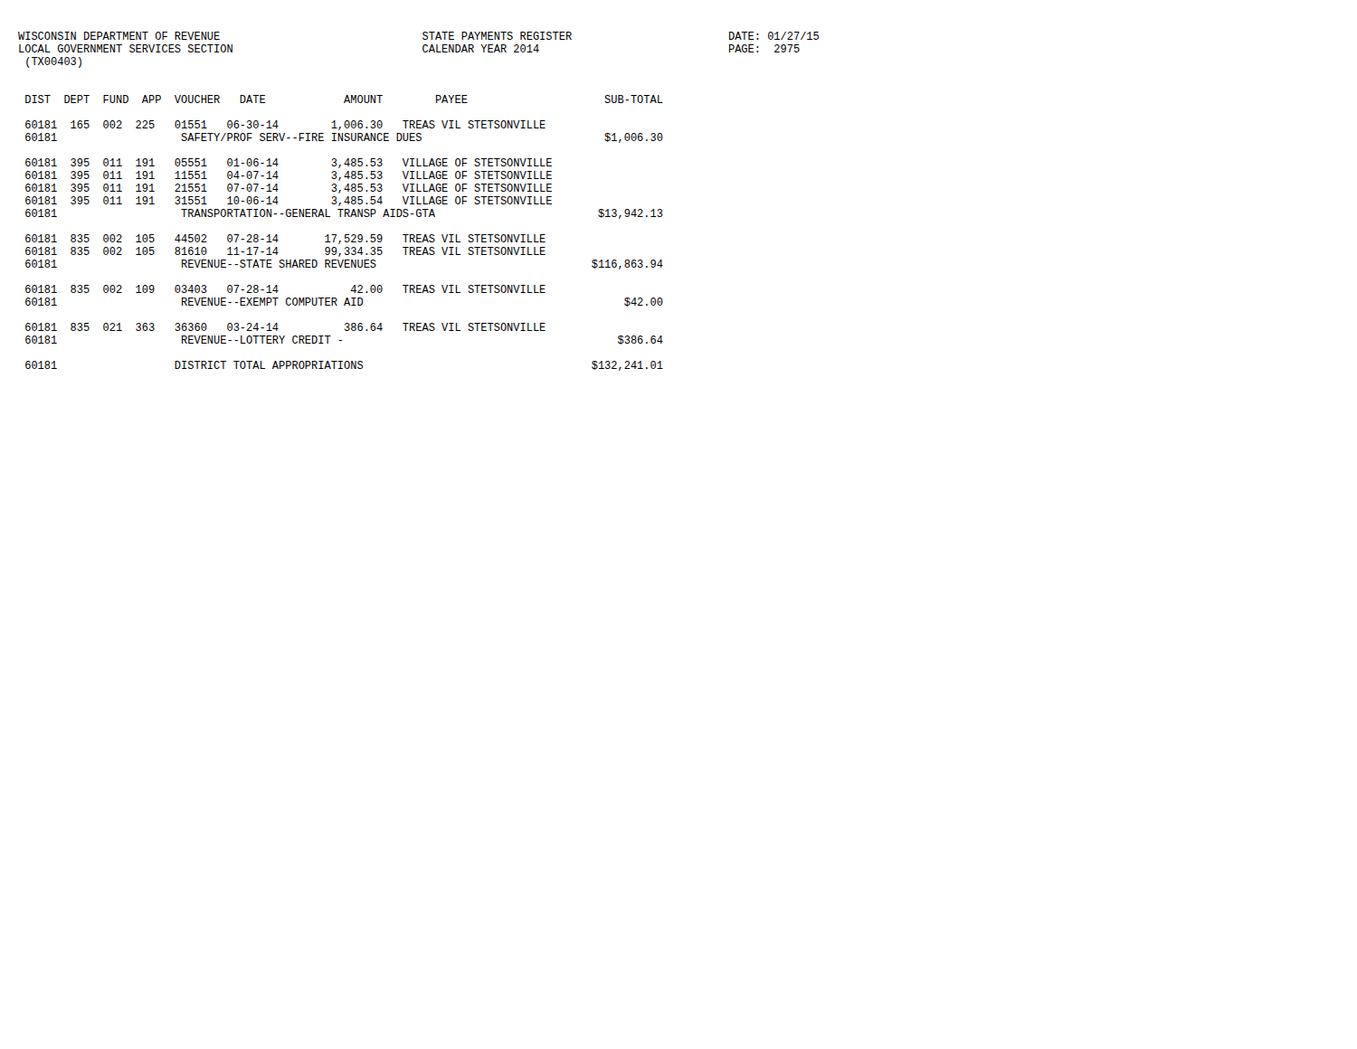WISCONSIN DEPARTMENT OF REVENUE STATE PAYMENTS REGISTER DATE: 01/27/15 LOCAL GOVERNMENT SERVICES SECTION CALENDAR YEAR 2014 PAGE: 2975 (TX00403) DIST DEPT FUND APP VOUCHER DATE AMOUNT PAYEE SUB-TOTAL 60181 165 002 225 01551 06-30-14 1,006.30 TREAS VIL STETSONVILLE 60181 SAFETY/PROF SERV--FIRE INSURANCE DUES $1,006.30 60181 395 011 191 05551 01-06-14 3,485.53 VILLAGE OF STETSONVILLE 60181 395 011 191 11551 04-07-14 3,485.53 VILLAGE OF STETSONVILLE 60181 395 011 191 21551 07-07-14 3,485.53 VILLAGE OF STETSONVILLE 60181 395 011 191 31551 10-06-14 3,485.54 VILLAGE OF STETSONVILLE 60181 TRANSPORTATION--GENERAL TRANSP AIDS-GTA $13,942.13 60181 835 002 105 44502 07-28-14 17,529.59 TREAS VIL STETSONVILLE 60181 835 002 105 81610 11-17-14 99,334.35 TREAS VIL STETSONVILLE 60181 REVENUE--STATE SHARED REVENUES $116,863.94 60181 835 002 109 03403 07-28-14 42.00 TREAS VIL STETSONVILLE 60181 REVENUE--EXEMPT COMPUTER AID $42.00 60181 835 021 363 36360 03-24-14 386.64 TREAS VIL STETSONVILLE 60181 REVENUE--LOTTERY CREDIT - $386.64 60181 DISTRICT TOTAL APPROPRIATIONS $132,241.01